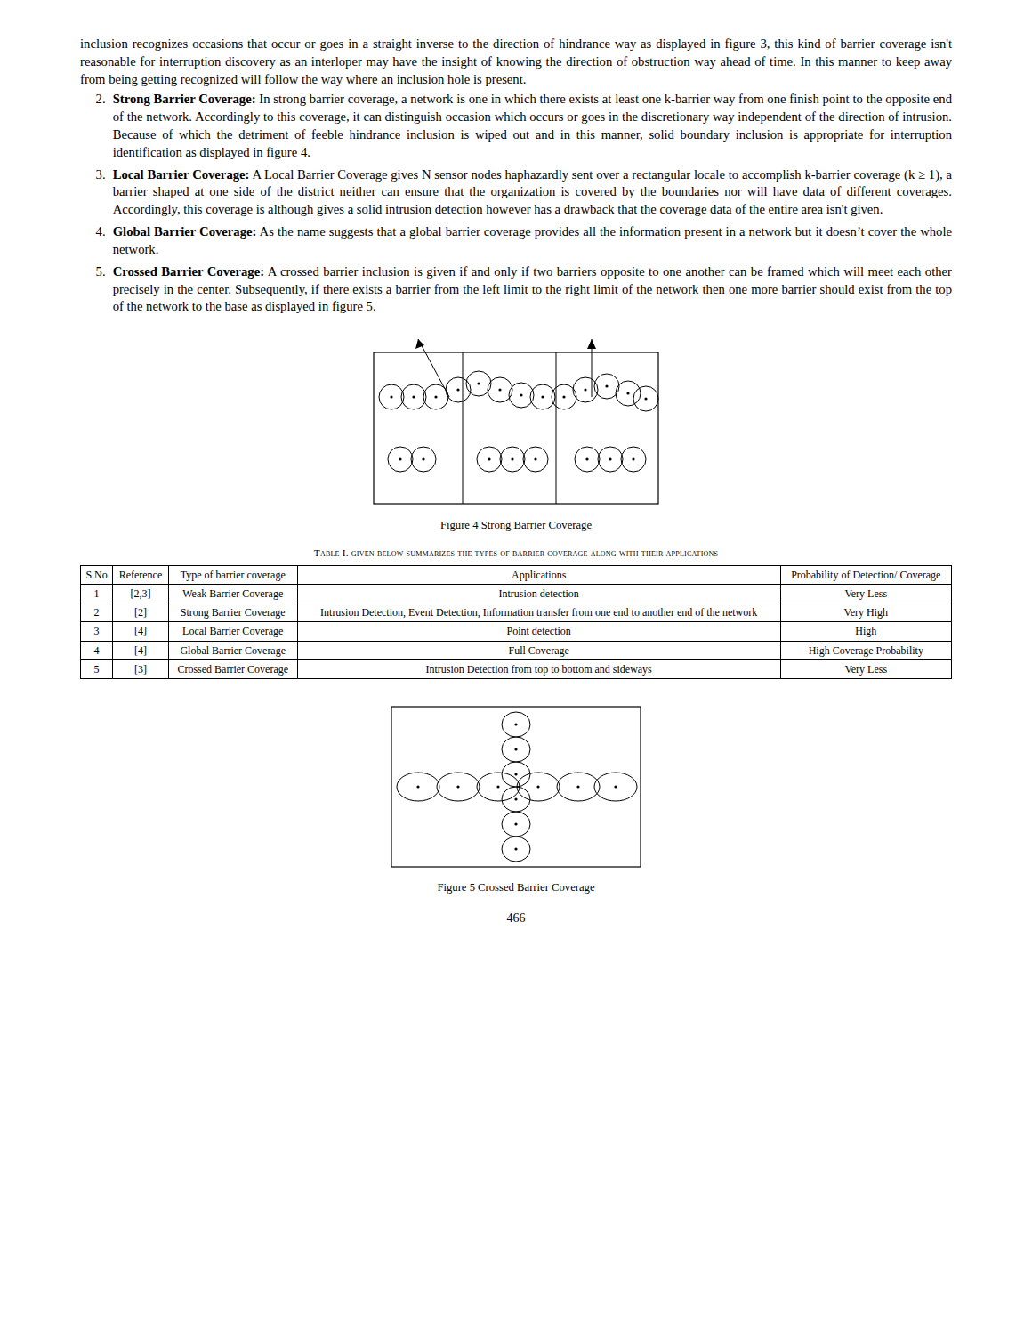inclusion recognizes occasions that occur or goes in a straight inverse to the direction of hindrance way as displayed in figure 3, this kind of barrier coverage isn't reasonable for interruption discovery as an interloper may have the insight of knowing the direction of obstruction way ahead of time. In this manner to keep away from being getting recognized will follow the way where an inclusion hole is present.
Strong Barrier Coverage: In strong barrier coverage, a network is one in which there exists at least one k-barrier way from one finish point to the opposite end of the network. Accordingly to this coverage, it can distinguish occasion which occurs or goes in the discretionary way independent of the direction of intrusion. Because of which the detriment of feeble hindrance inclusion is wiped out and in this manner, solid boundary inclusion is appropriate for interruption identification as displayed in figure 4.
Local Barrier Coverage: A Local Barrier Coverage gives N sensor nodes haphazardly sent over a rectangular locale to accomplish k-barrier coverage (k ≥ 1), a barrier shaped at one side of the district neither can ensure that the organization is covered by the boundaries nor will have data of different coverages. Accordingly, this coverage is although gives a solid intrusion detection however has a drawback that the coverage data of the entire area isn't given.
Global Barrier Coverage: As the name suggests that a global barrier coverage provides all the information present in a network but it doesn’t cover the whole network.
Crossed Barrier Coverage: A crossed barrier inclusion is given if and only if two barriers opposite to one another can be framed which will meet each other precisely in the center. Subsequently, if there exists a barrier from the left limit to the right limit of the network then one more barrier should exist from the top of the network to the base as displayed in figure 5.
Figure 4 Strong Barrier Coverage
Table I. given below summarizes the types of barrier coverage along with their applications
| S.No | Reference | Type of barrier coverage | Applications | Probability of Detection/ Coverage |
| --- | --- | --- | --- | --- |
| 1 | [2,3] | Weak Barrier Coverage | Intrusion detection | Very Less |
| 2 | [2] | Strong Barrier Coverage | Intrusion Detection, Event Detection, Information transfer from one end to another end of the network | Very High |
| 3 | [4] | Local Barrier Coverage | Point detection | High |
| 4 | [4] | Global Barrier Coverage | Full Coverage | High Coverage Probability |
| 5 | [3] | Crossed Barrier Coverage | Intrusion Detection from top to bottom and sideways | Very Less |
Figure 5 Crossed Barrier Coverage
466